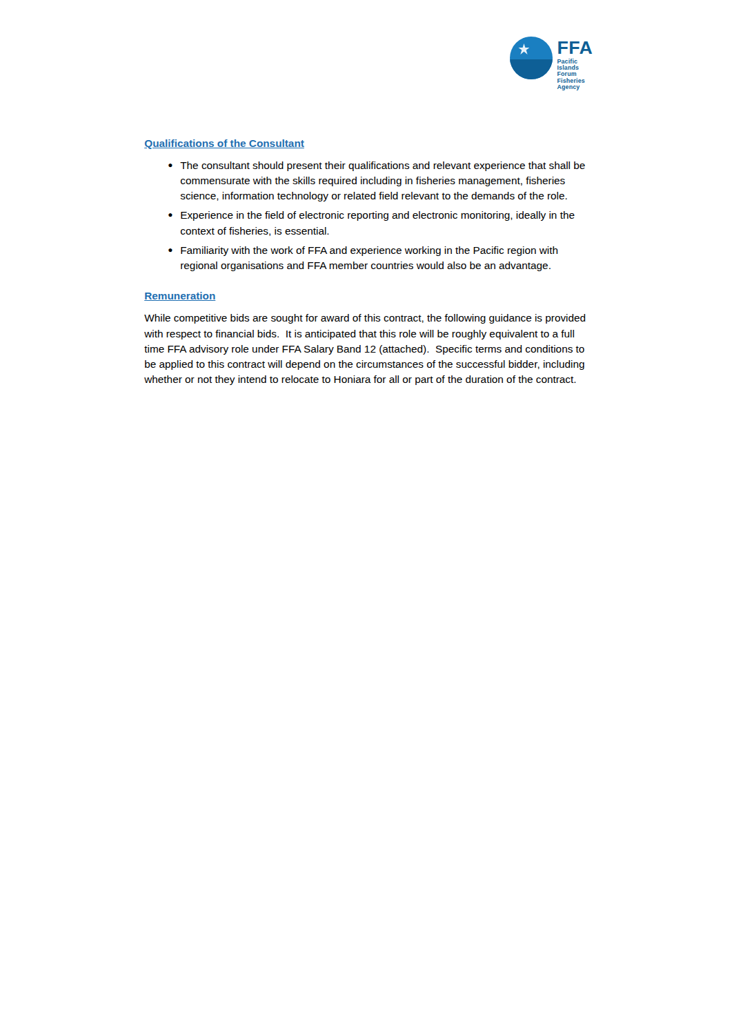FFA
Pacific
Islands
Forum
Fisheries
Agency
Qualifications of the Consultant
The consultant should present their qualifications and relevant experience that shall be commensurate with the skills required including in fisheries management, fisheries science, information technology or related field relevant to the demands of the role.
Experience in the field of electronic reporting and electronic monitoring, ideally in the context of fisheries, is essential.
Familiarity with the work of FFA and experience working in the Pacific region with regional organisations and FFA member countries would also be an advantage.
Remuneration
While competitive bids are sought for award of this contract, the following guidance is provided with respect to financial bids. It is anticipated that this role will be roughly equivalent to a full time FFA advisory role under FFA Salary Band 12 (attached). Specific terms and conditions to be applied to this contract will depend on the circumstances of the successful bidder, including whether or not they intend to relocate to Honiara for all or part of the duration of the contract.